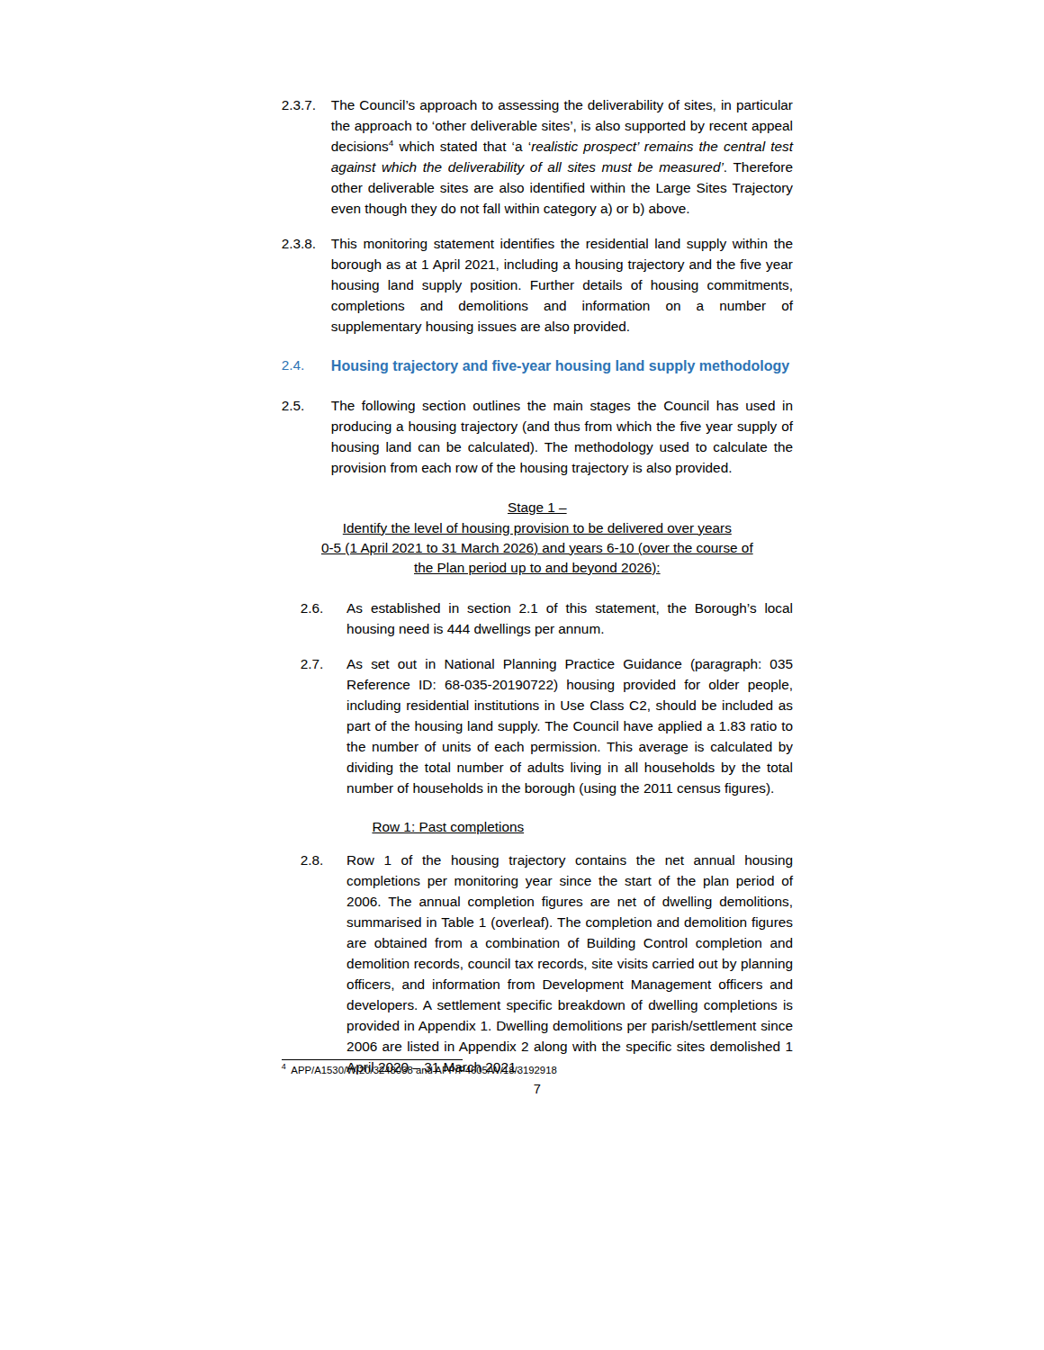2.3.7.
The Council’s approach to assessing the deliverability of sites, in particular the approach to ‘other deliverable sites’, is also supported by recent appeal decisions4 which stated that ‘a ‘realistic prospect’ remains the central test against which the deliverability of all sites must be measured’. Therefore other deliverable sites are also identified within the Large Sites Trajectory even though they do not fall within category a) or b) above.
2.3.8.
This monitoring statement identifies the residential land supply within the borough as at 1 April 2021, including a housing trajectory and the five year housing land supply position. Further details of housing commitments, completions and demolitions and information on a number of supplementary housing issues are also provided.
2.4.
Housing trajectory and five-year housing land supply methodology
2.5.
The following section outlines the main stages the Council has used in producing a housing trajectory (and thus from which the five year supply of housing land can be calculated). The methodology used to calculate the provision from each row of the housing trajectory is also provided.
Stage 1 –
Identify the level of housing provision to be delivered over years
0-5 (1 April 2021 to 31 March 2026) and years 6-10 (over the course of
the Plan period up to and beyond 2026):
2.6.
As established in section 2.1 of this statement, the Borough’s local housing need is 444 dwellings per annum.
2.7.
As set out in National Planning Practice Guidance (paragraph: 035 Reference ID: 68-035-20190722) housing provided for older people, including residential institutions in Use Class C2, should be included as part of the housing land supply. The Council have applied a 1.83 ratio to the number of units of each permission. This average is calculated by dividing the total number of adults living in all households by the total number of households in the borough (using the 2011 census figures).
Row 1: Past completions
2.8.
Row 1 of the housing trajectory contains the net annual housing completions per monitoring year since the start of the plan period of 2006. The annual completion figures are net of dwelling demolitions, summarised in Table 1 (overleaf). The completion and demolition figures are obtained from a combination of Building Control completion and demolition records, council tax records, site visits carried out by planning officers, and information from Development Management officers and developers. A settlement specific breakdown of dwelling completions is provided in Appendix 1. Dwelling demolitions per parish/settlement since 2006 are listed in Appendix 2 along with the specific sites demolished 1 April 2020 – 31 March 2021.
4 APP/A1530/W/20/3248038 and APP/P4605/W/18/3192918
7